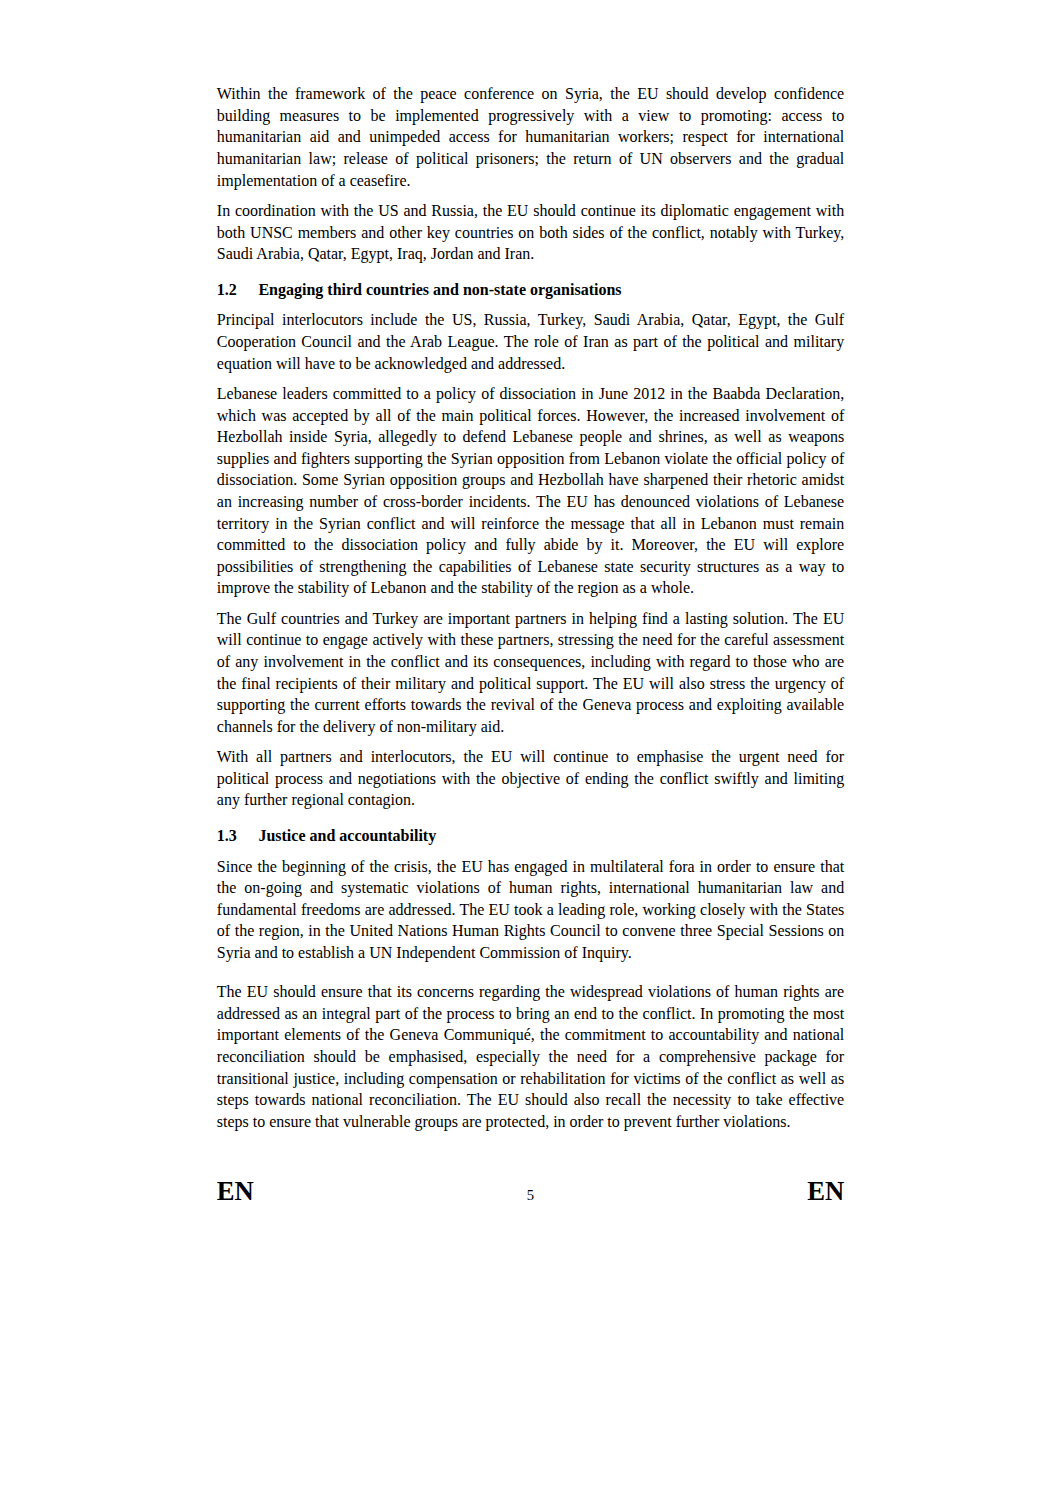Within the framework of the peace conference on Syria, the EU should develop confidence building measures to be implemented progressively with a view to promoting: access to humanitarian aid and unimpeded access for humanitarian workers; respect for international humanitarian law; release of political prisoners; the return of UN observers and the gradual implementation of a ceasefire.
In coordination with the US and Russia, the EU should continue its diplomatic engagement with both UNSC members and other key countries on both sides of the conflict, notably with Turkey, Saudi Arabia, Qatar, Egypt, Iraq, Jordan and Iran.
1.2 Engaging third countries and non-state organisations
Principal interlocutors include the US, Russia, Turkey, Saudi Arabia, Qatar, Egypt, the Gulf Cooperation Council and the Arab League. The role of Iran as part of the political and military equation will have to be acknowledged and addressed.
Lebanese leaders committed to a policy of dissociation in June 2012 in the Baabda Declaration, which was accepted by all of the main political forces. However, the increased involvement of Hezbollah inside Syria, allegedly to defend Lebanese people and shrines, as well as weapons supplies and fighters supporting the Syrian opposition from Lebanon violate the official policy of dissociation. Some Syrian opposition groups and Hezbollah have sharpened their rhetoric amidst an increasing number of cross-border incidents. The EU has denounced violations of Lebanese territory in the Syrian conflict and will reinforce the message that all in Lebanon must remain committed to the dissociation policy and fully abide by it. Moreover, the EU will explore possibilities of strengthening the capabilities of Lebanese state security structures as a way to improve the stability of Lebanon and the stability of the region as a whole.
The Gulf countries and Turkey are important partners in helping find a lasting solution. The EU will continue to engage actively with these partners, stressing the need for the careful assessment of any involvement in the conflict and its consequences, including with regard to those who are the final recipients of their military and political support. The EU will also stress the urgency of supporting the current efforts towards the revival of the Geneva process and exploiting available channels for the delivery of non-military aid.
With all partners and interlocutors, the EU will continue to emphasise the urgent need for political process and negotiations with the objective of ending the conflict swiftly and limiting any further regional contagion.
1.3 Justice and accountability
Since the beginning of the crisis, the EU has engaged in multilateral fora in order to ensure that the on-going and systematic violations of human rights, international humanitarian law and fundamental freedoms are addressed. The EU took a leading role, working closely with the States of the region, in the United Nations Human Rights Council to convene three Special Sessions on Syria and to establish a UN Independent Commission of Inquiry.
The EU should ensure that its concerns regarding the widespread violations of human rights are addressed as an integral part of the process to bring an end to the conflict. In promoting the most important elements of the Geneva Communiqué, the commitment to accountability and national reconciliation should be emphasised, especially the need for a comprehensive package for transitional justice, including compensation or rehabilitation for victims of the conflict as well as steps towards national reconciliation. The EU should also recall the necessity to take effective steps to ensure that vulnerable groups are protected, in order to prevent further violations.
EN 5 EN